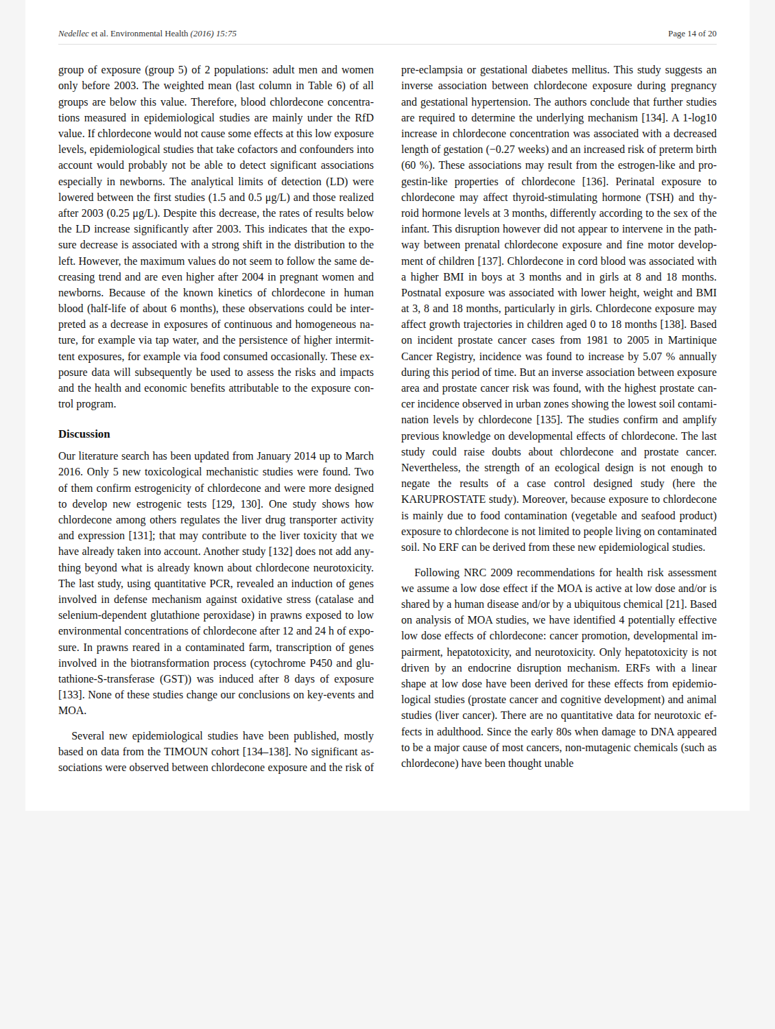Nedellec et al. Environmental Health (2016) 15:75 Page 14 of 20
group of exposure (group 5) of 2 populations: adult men and women only before 2003. The weighted mean (last column in Table 6) of all groups are below this value. Therefore, blood chlordecone concentrations measured in epidemiological studies are mainly under the RfD value. If chlordecone would not cause some effects at this low exposure levels, epidemiological studies that take cofactors and confounders into account would probably not be able to detect significant associations especially in newborns. The analytical limits of detection (LD) were lowered between the first studies (1.5 and 0.5 μg/L) and those realized after 2003 (0.25 μg/L). Despite this decrease, the rates of results below the LD increase significantly after 2003. This indicates that the exposure decrease is associated with a strong shift in the distribution to the left. However, the maximum values do not seem to follow the same decreasing trend and are even higher after 2004 in pregnant women and newborns. Because of the known kinetics of chlordecone in human blood (half-life of about 6 months), these observations could be interpreted as a decrease in exposures of continuous and homogeneous nature, for example via tap water, and the persistence of higher intermittent exposures, for example via food consumed occasionally. These exposure data will subsequently be used to assess the risks and impacts and the health and economic benefits attributable to the exposure control program.
Discussion
Our literature search has been updated from January 2014 up to March 2016. Only 5 new toxicological mechanistic studies were found. Two of them confirm estrogenicity of chlordecone and were more designed to develop new estrogenic tests [129, 130]. One study shows how chlordecone among others regulates the liver drug transporter activity and expression [131]; that may contribute to the liver toxicity that we have already taken into account. Another study [132] does not add anything beyond what is already known about chlordecone neurotoxicity. The last study, using quantitative PCR, revealed an induction of genes involved in defense mechanism against oxidative stress (catalase and selenium-dependent glutathione peroxidase) in prawns exposed to low environmental concentrations of chlordecone after 12 and 24 h of exposure. In prawns reared in a contaminated farm, transcription of genes involved in the biotransformation process (cytochrome P450 and glutathione-S-transferase (GST)) was induced after 8 days of exposure [133]. None of these studies change our conclusions on key-events and MOA.
Several new epidemiological studies have been published, mostly based on data from the TIMOUN cohort [134–138]. No significant associations were observed between chlordecone exposure and the risk of pre-eclampsia or gestational diabetes mellitus. This study suggests an inverse association between chlordecone exposure during pregnancy and gestational hypertension. The authors conclude that further studies are required to determine the underlying mechanism [134]. A 1-log10 increase in chlordecone concentration was associated with a decreased length of gestation (−0.27 weeks) and an increased risk of preterm birth (60 %). These associations may result from the estrogen-like and progestin-like properties of chlordecone [136]. Perinatal exposure to chlordecone may affect thyroid-stimulating hormone (TSH) and thyroid hormone levels at 3 months, differently according to the sex of the infant. This disruption however did not appear to intervene in the pathway between prenatal chlordecone exposure and fine motor development of children [137]. Chlordecone in cord blood was associated with a higher BMI in boys at 3 months and in girls at 8 and 18 months. Postnatal exposure was associated with lower height, weight and BMI at 3, 8 and 18 months, particularly in girls. Chlordecone exposure may affect growth trajectories in children aged 0 to 18 months [138]. Based on incident prostate cancer cases from 1981 to 2005 in Martinique Cancer Registry, incidence was found to increase by 5.07 % annually during this period of time. But an inverse association between exposure area and prostate cancer risk was found, with the highest prostate cancer incidence observed in urban zones showing the lowest soil contamination levels by chlordecone [135]. The studies confirm and amplify previous knowledge on developmental effects of chlordecone. The last study could raise doubts about chlordecone and prostate cancer. Nevertheless, the strength of an ecological design is not enough to negate the results of a case control designed study (here the KARUPROSTATE study). Moreover, because exposure to chlordecone is mainly due to food contamination (vegetable and seafood product) exposure to chlordecone is not limited to people living on contaminated soil. No ERF can be derived from these new epidemiological studies.
Following NRC 2009 recommendations for health risk assessment we assume a low dose effect if the MOA is active at low dose and/or is shared by a human disease and/or by a ubiquitous chemical [21]. Based on analysis of MOA studies, we have identified 4 potentially effective low dose effects of chlordecone: cancer promotion, developmental impairment, hepatotoxicity, and neurotoxicity. Only hepatotoxicity is not driven by an endocrine disruption mechanism. ERFs with a linear shape at low dose have been derived for these effects from epidemiological studies (prostate cancer and cognitive development) and animal studies (liver cancer). There are no quantitative data for neurotoxic effects in adulthood. Since the early 80s when damage to DNA appeared to be a major cause of most cancers, non-mutagenic chemicals (such as chlordecone) have been thought unable